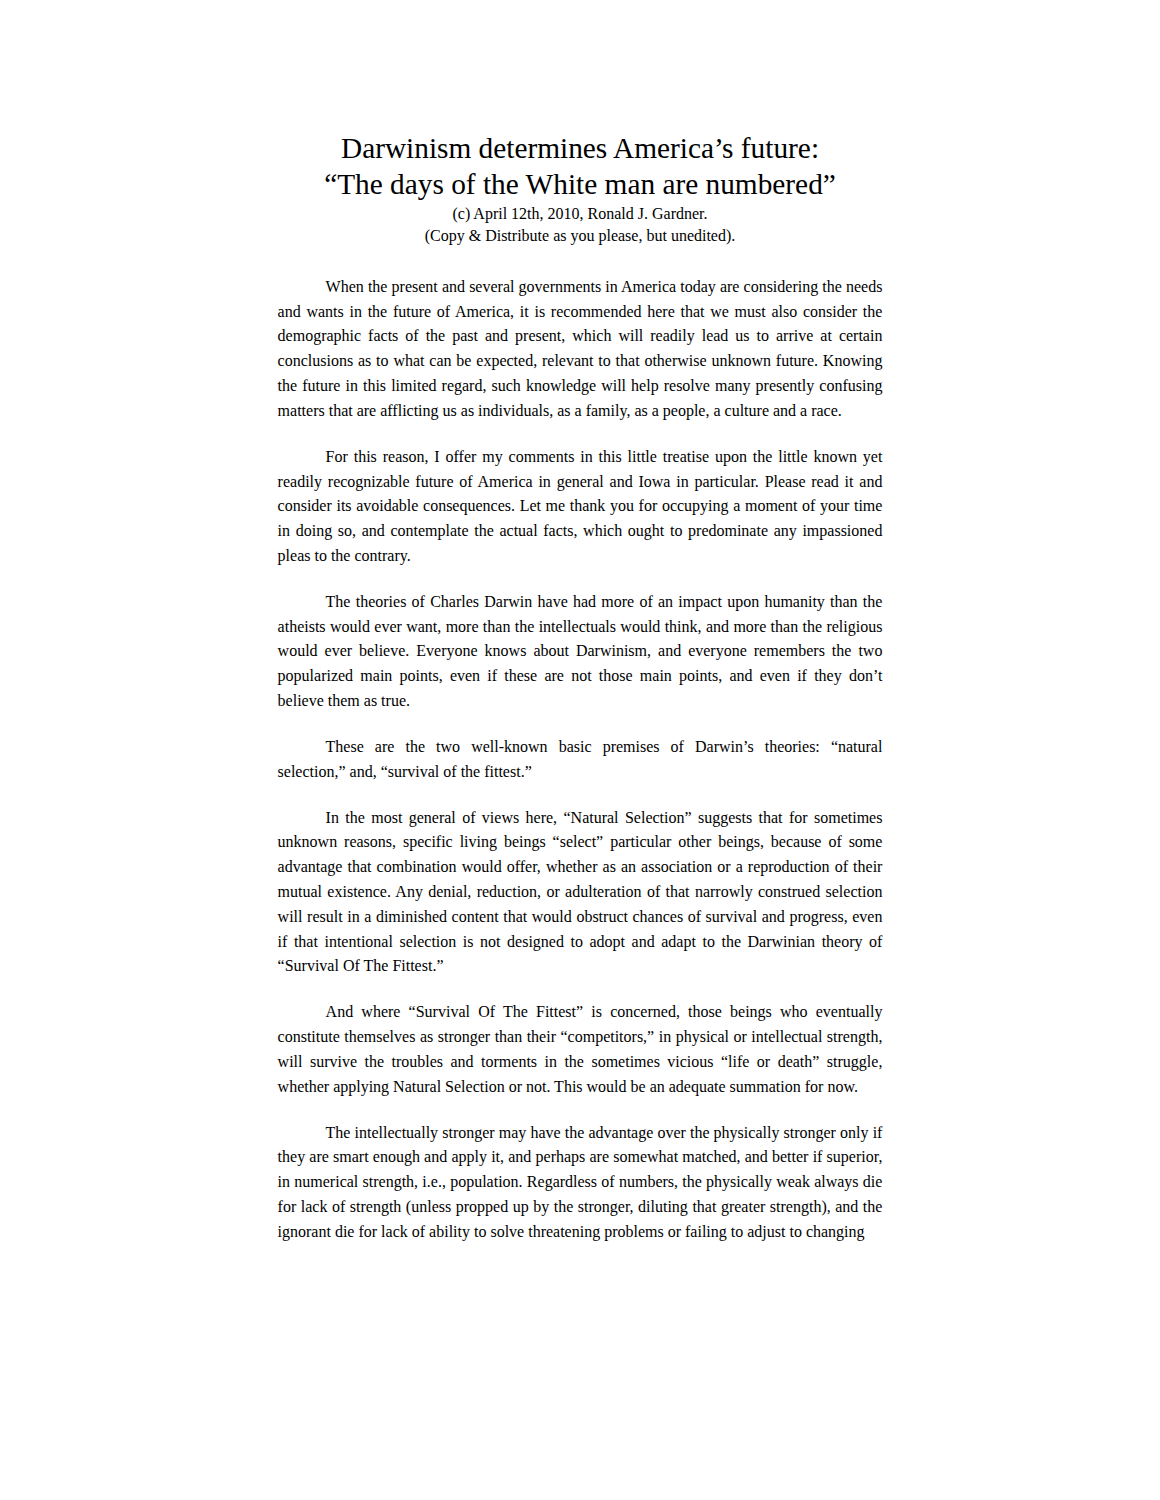Darwinism determines America’s future:
“The days of the White man are numbered”
(c) April 12th, 2010, Ronald J. Gardner.
(Copy & Distribute as you please, but unedited).
When the present and several governments in America today are considering the needs and wants in the future of America, it is recommended here that we must also consider the demographic facts of the past and present, which will readily lead us to arrive at certain conclusions as to what can be expected, relevant to that otherwise unknown future. Knowing the future in this limited regard, such knowledge will help resolve many presently confusing matters that are afflicting us as individuals, as a family, as a people, a culture and a race.
For this reason, I offer my comments in this little treatise upon the little known yet readily recognizable future of America in general and Iowa in particular. Please read it and consider its avoidable consequences. Let me thank you for occupying a moment of your time in doing so, and contemplate the actual facts, which ought to predominate any impassioned pleas to the contrary.
The theories of Charles Darwin have had more of an impact upon humanity than the atheists would ever want, more than the intellectuals would think, and more than the religious would ever believe. Everyone knows about Darwinism, and everyone remembers the two popularized main points, even if these are not those main points, and even if they don’t believe them as true.
These are the two well-known basic premises of Darwin’s theories: “natural selection,” and, “survival of the fittest.”
In the most general of views here, “Natural Selection” suggests that for sometimes unknown reasons, specific living beings “select” particular other beings, because of some advantage that combination would offer, whether as an association or a reproduction of their mutual existence. Any denial, reduction, or adulteration of that narrowly construed selection will result in a diminished content that would obstruct chances of survival and progress, even if that intentional selection is not designed to adopt and adapt to the Darwinian theory of “Survival Of The Fittest.”
And where “Survival Of The Fittest” is concerned, those beings who eventually constitute themselves as stronger than their “competitors,” in physical or intellectual strength, will survive the troubles and torments in the sometimes vicious “life or death” struggle, whether applying Natural Selection or not. This would be an adequate summation for now.
The intellectually stronger may have the advantage over the physically stronger only if they are smart enough and apply it, and perhaps are somewhat matched, and better if superior, in numerical strength, i.e., population. Regardless of numbers, the physically weak always die for lack of strength (unless propped up by the stronger, diluting that greater strength), and the ignorant die for lack of ability to solve threatening problems or failing to adjust to changing